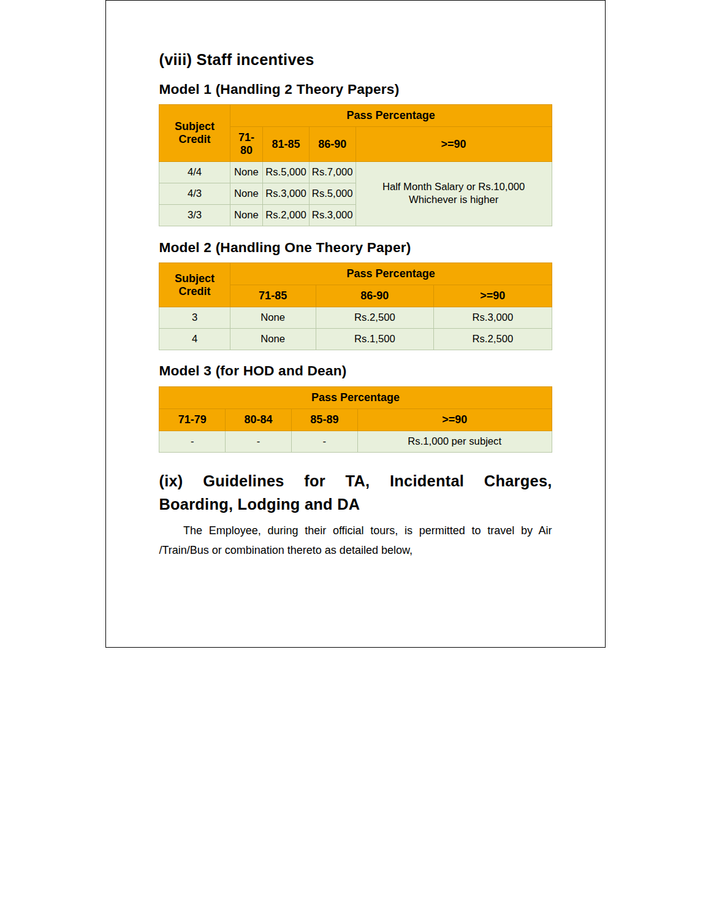(viii) Staff incentives
Model 1 (Handling 2 Theory Papers)
| Subject Credit | Pass Percentage |
| --- | --- |
| 71-80 | 81-85 | 86-90 | >=90 |
| 4/4 | None | Rs.5,000 | Rs.7,000 | Half Month Salary or Rs.10,000 Whichever is higher |
| 4/3 | None | Rs.3,000 | Rs.5,000 |
| 3/3 | None | Rs.2,000 | Rs.3,000 |
Model 2 (Handling One Theory Paper)
| Subject Credit | Pass Percentage |
| --- | --- |
| 71-85 | 86-90 | >=90 |
| 3 | None | Rs.2,500 | Rs.3,000 |
| 4 | None | Rs.1,500 | Rs.2,500 |
Model 3 (for HOD and Dean)
| Pass Percentage |
| --- |
| 71-79 | 80-84 | 85-89 | >=90 |
| - | - | - | Rs.1,000 per subject |
(ix) Guidelines for TA, Incidental Charges, Boarding, Lodging and DA
The Employee, during their official tours, is permitted to travel by Air /Train/Bus or combination thereto as detailed below,